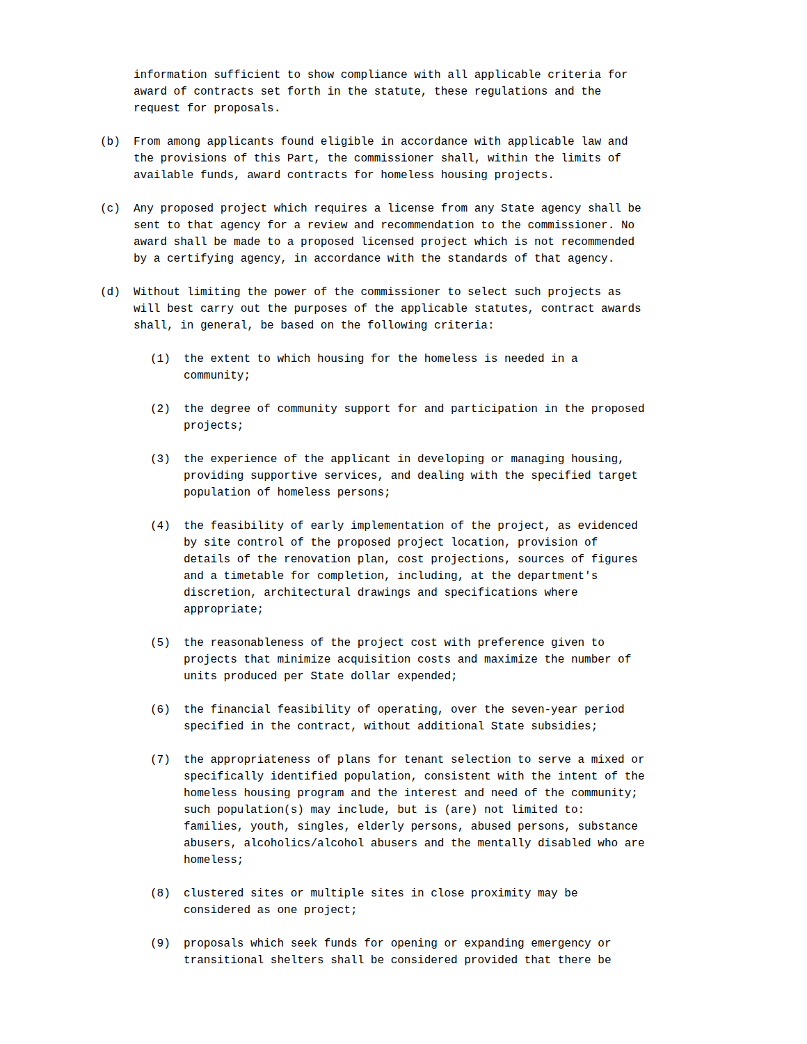information sufficient to show compliance with all applicable criteria for award of contracts set forth in the statute, these regulations and the request for proposals.
(b)
From among applicants found eligible in accordance with applicable law and the provisions of this Part, the commissioner shall, within the limits of available funds, award contracts for homeless housing projects.
(c)
Any proposed project which requires a license from any State agency shall be sent to that agency for a review and recommendation to the commissioner. No award shall be made to a proposed licensed project which is not recommended by a certifying agency, in accordance with the standards of that agency.
(d)
Without limiting the power of the commissioner to select such projects as will best carry out the purposes of the applicable statutes, contract awards shall, in general, be based on the following criteria:
(1)
the extent to which housing for the homeless is needed in a community;
(2)
the degree of community support for and participation in the proposed projects;
(3)
the experience of the applicant in developing or managing housing, providing supportive services, and dealing with the specified target population of homeless persons;
(4)
the feasibility of early implementation of the project, as evidenced by site control of the proposed project location, provision of details of the renovation plan, cost projections, sources of figures and a timetable for completion, including, at the department's discretion, architectural drawings and specifications where appropriate;
(5)
the reasonableness of the project cost with preference given to projects that minimize acquisition costs and maximize the number of units produced per State dollar expended;
(6)
the financial feasibility of operating, over the seven-year period specified in the contract, without additional State subsidies;
(7)
the appropriateness of plans for tenant selection to serve a mixed or specifically identified population, consistent with the intent of the homeless housing program and the interest and need of the community; such population(s) may include, but is (are) not limited to: families, youth, singles, elderly persons, abused persons, substance abusers, alcoholics/alcohol abusers and the mentally disabled who are homeless;
(8)
clustered sites or multiple sites in close proximity may be considered as one project;
(9)
proposals which seek funds for opening or expanding emergency or transitional shelters shall be considered provided that there be